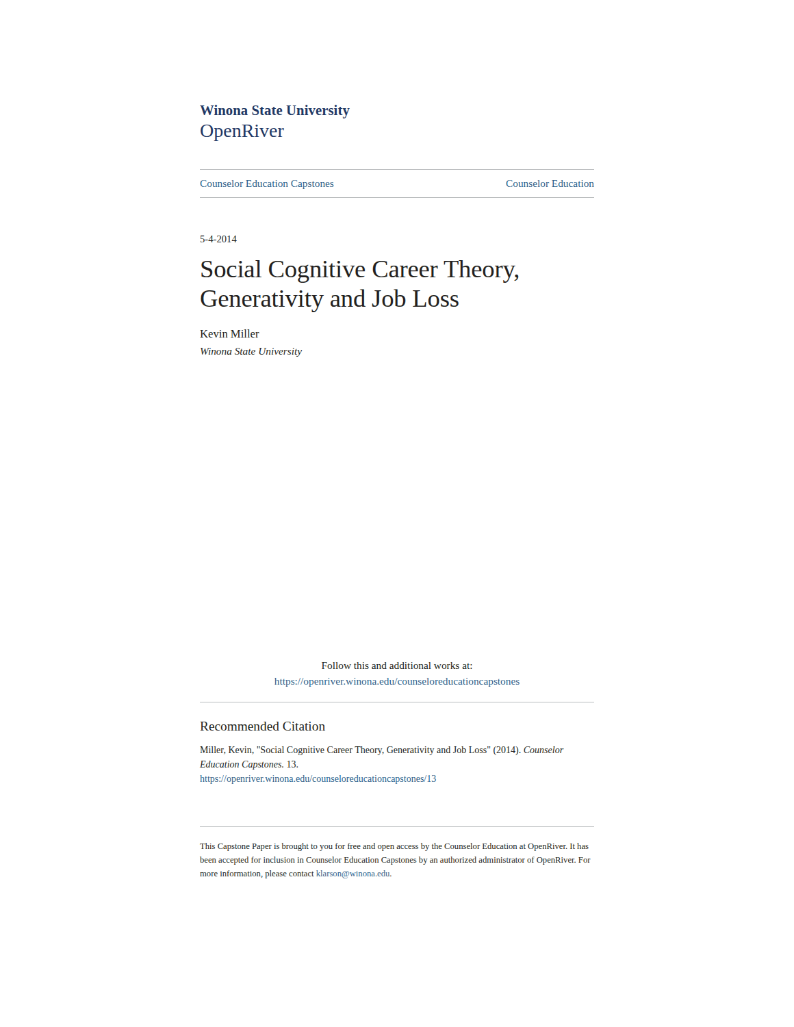Winona State University
OpenRiver
Counselor Education Capstones Counselor Education
5-4-2014
Social Cognitive Career Theory, Generativity and Job Loss
Kevin Miller
Winona State University
Follow this and additional works at: https://openriver.winona.edu/counseloreducationcapstones
Recommended Citation
Miller, Kevin, "Social Cognitive Career Theory, Generativity and Job Loss" (2014). Counselor Education Capstones. 13.
https://openriver.winona.edu/counseloreducationcapstones/13
This Capstone Paper is brought to you for free and open access by the Counselor Education at OpenRiver. It has been accepted for inclusion in Counselor Education Capstones by an authorized administrator of OpenRiver. For more information, please contact klarson@winona.edu.